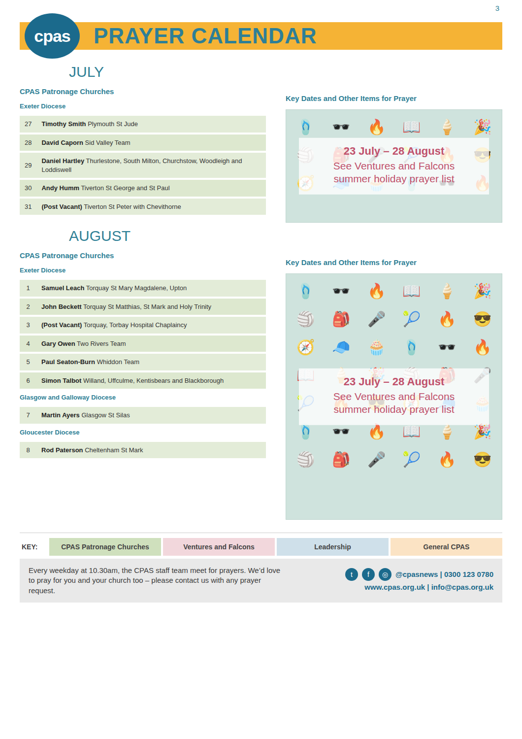3
cpas
PRAYER CALENDAR
JULY
CPAS Patronage Churches
Exeter Diocese
| 27 | Timothy Smith Plymouth St Jude |
| 28 | David Caporn Sid Valley Team |
| 29 | Daniel Hartley Thurlestone, South Milton, Churchstow, Woodleigh and Loddiswell |
| 30 | Andy Humm Tiverton St George and St Paul |
| 31 | (Post Vacant) Tiverton St Peter with Chevithorne |
Key Dates and Other Items for Prayer
🩴🕶️🔥📖🍦🎉 🏐🎒🎤🎾🔥😎 🧭🧢🧁🩴🕶️🔥
23 July – 28 August
See Ventures and Falcons
summer holiday prayer list
AUGUST
CPAS Patronage Churches
Exeter Diocese
| 1 | Samuel Leach Torquay St Mary Magdalene, Upton |
| 2 | John Beckett Torquay St Matthias, St Mark and Holy Trinity |
| 3 | (Post Vacant) Torquay, Torbay Hospital Chaplaincy |
| 4 | Gary Owen Two Rivers Team |
| 5 | Paul Seaton-Burn Whiddon Team |
| 6 | Simon Talbot Willand, Uffculme, Kentisbears and Blackborough |
Glasgow and Galloway Diocese
| 7 | Martin Ayers Glasgow St Silas |
Gloucester Diocese
| 8 | Rod Paterson Cheltenham St Mark |
Key Dates and Other Items for Prayer
🩴🕶️🔥📖🍦🎉 🏐🎒🎤🎾🔥😎 🧭🧢🧁🩴🕶️🔥 📖🍦🎉🏐🎒🎤 🎾🔥😎🧭🧢🧁 🩴🕶️🔥📖🍦🎉 🏐🎒🎤🎾🔥😎
23 July – 28 August
See Ventures and Falcons
summer holiday prayer list
KEY:
CPAS Patronage Churches
Ventures and Falcons
Leadership
General CPAS
Every weekday at 10.30am, the CPAS staff team meet for prayers. We’d love to pray for you and your church too – please contact us with any prayer request.
t f ◎ @cpasnews | 0300 123 0780
www.cpas.org.uk | info@cpas.org.uk